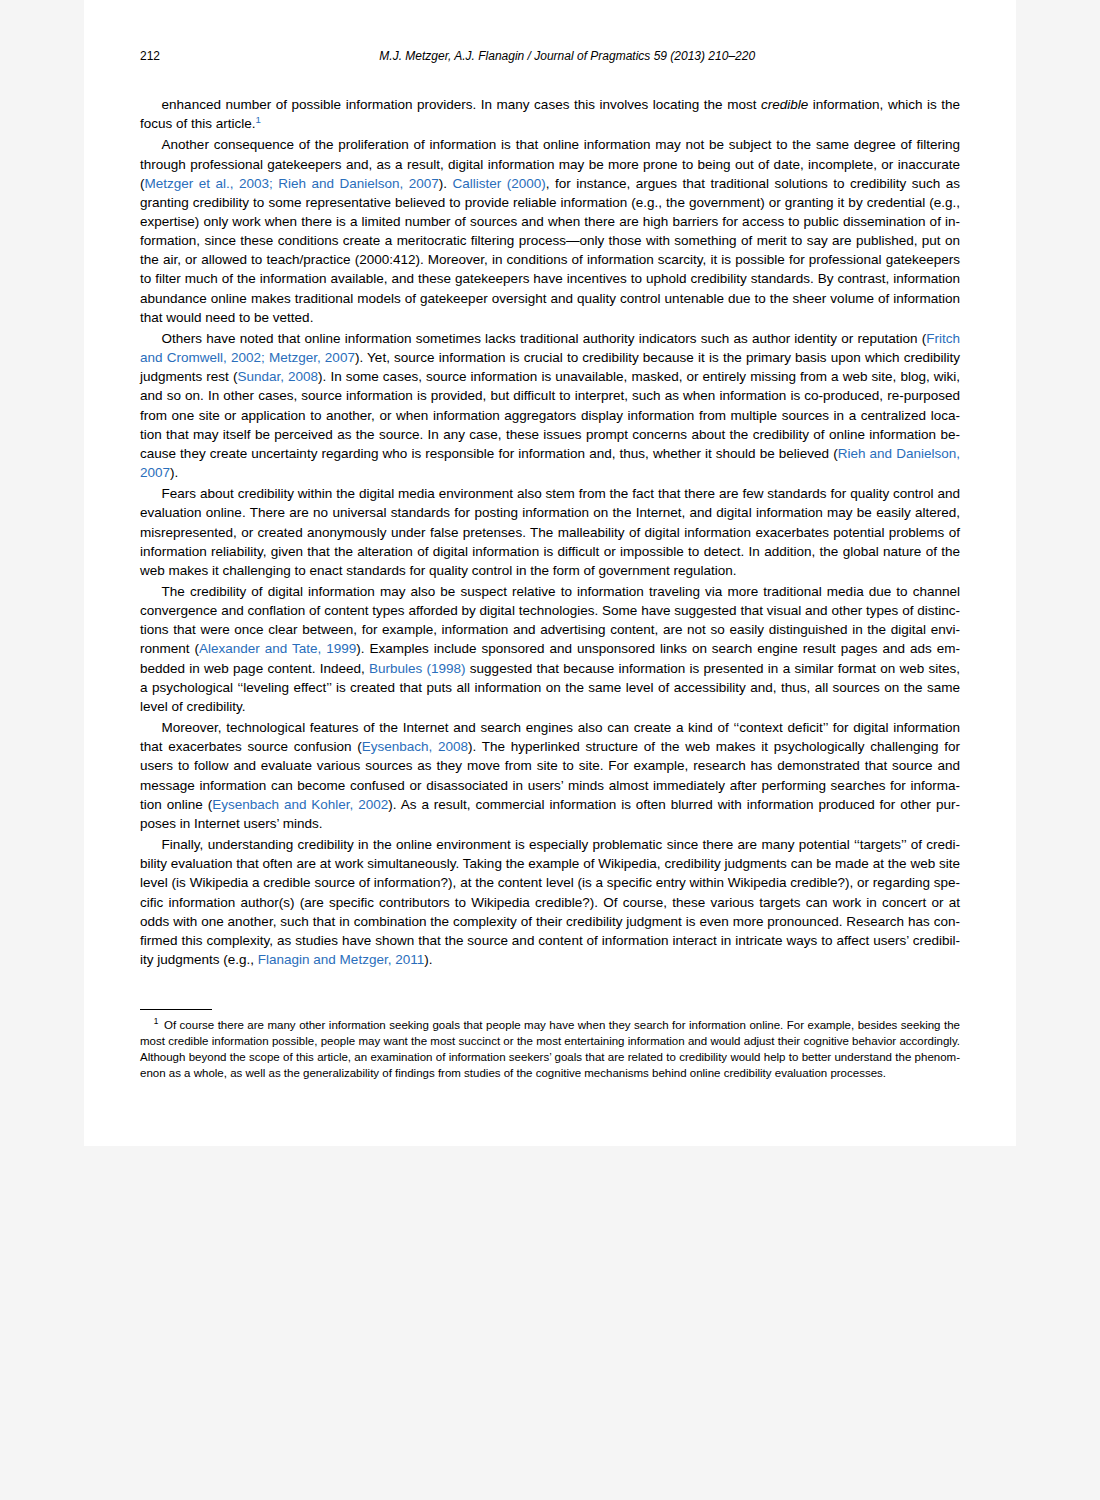212 M.J. Metzger, A.J. Flanagin / Journal of Pragmatics 59 (2013) 210–220
enhanced number of possible information providers. In many cases this involves locating the most credible information, which is the focus of this article.1
Another consequence of the proliferation of information is that online information may not be subject to the same degree of filtering through professional gatekeepers and, as a result, digital information may be more prone to being out of date, incomplete, or inaccurate (Metzger et al., 2003; Rieh and Danielson, 2007). Callister (2000), for instance, argues that traditional solutions to credibility such as granting credibility to some representative believed to provide reliable information (e.g., the government) or granting it by credential (e.g., expertise) only work when there is a limited number of sources and when there are high barriers for access to public dissemination of information, since these conditions create a meritocratic filtering process—only those with something of merit to say are published, put on the air, or allowed to teach/practice (2000:412). Moreover, in conditions of information scarcity, it is possible for professional gatekeepers to filter much of the information available, and these gatekeepers have incentives to uphold credibility standards. By contrast, information abundance online makes traditional models of gatekeeper oversight and quality control untenable due to the sheer volume of information that would need to be vetted.
Others have noted that online information sometimes lacks traditional authority indicators such as author identity or reputation (Fritch and Cromwell, 2002; Metzger, 2007). Yet, source information is crucial to credibility because it is the primary basis upon which credibility judgments rest (Sundar, 2008). In some cases, source information is unavailable, masked, or entirely missing from a web site, blog, wiki, and so on. In other cases, source information is provided, but difficult to interpret, such as when information is co-produced, re-purposed from one site or application to another, or when information aggregators display information from multiple sources in a centralized location that may itself be perceived as the source. In any case, these issues prompt concerns about the credibility of online information because they create uncertainty regarding who is responsible for information and, thus, whether it should be believed (Rieh and Danielson, 2007).
Fears about credibility within the digital media environment also stem from the fact that there are few standards for quality control and evaluation online. There are no universal standards for posting information on the Internet, and digital information may be easily altered, misrepresented, or created anonymously under false pretenses. The malleability of digital information exacerbates potential problems of information reliability, given that the alteration of digital information is difficult or impossible to detect. In addition, the global nature of the web makes it challenging to enact standards for quality control in the form of government regulation.
The credibility of digital information may also be suspect relative to information traveling via more traditional media due to channel convergence and conflation of content types afforded by digital technologies. Some have suggested that visual and other types of distinctions that were once clear between, for example, information and advertising content, are not so easily distinguished in the digital environment (Alexander and Tate, 1999). Examples include sponsored and unsponsored links on search engine result pages and ads embedded in web page content. Indeed, Burbules (1998) suggested that because information is presented in a similar format on web sites, a psychological ‘‘leveling effect’’ is created that puts all information on the same level of accessibility and, thus, all sources on the same level of credibility.
Moreover, technological features of the Internet and search engines also can create a kind of ‘‘context deficit’’ for digital information that exacerbates source confusion (Eysenbach, 2008). The hyperlinked structure of the web makes it psychologically challenging for users to follow and evaluate various sources as they move from site to site. For example, research has demonstrated that source and message information can become confused or disassociated in users’ minds almost immediately after performing searches for information online (Eysenbach and Kohler, 2002). As a result, commercial information is often blurred with information produced for other purposes in Internet users’ minds.
Finally, understanding credibility in the online environment is especially problematic since there are many potential ‘‘targets’’ of credibility evaluation that often are at work simultaneously. Taking the example of Wikipedia, credibility judgments can be made at the web site level (is Wikipedia a credible source of information?), at the content level (is a specific entry within Wikipedia credible?), or regarding specific information author(s) (are specific contributors to Wikipedia credible?). Of course, these various targets can work in concert or at odds with one another, such that in combination the complexity of their credibility judgment is even more pronounced. Research has confirmed this complexity, as studies have shown that the source and content of information interact in intricate ways to affect users’ credibility judgments (e.g., Flanagin and Metzger, 2011).
1 Of course there are many other information seeking goals that people may have when they search for information online. For example, besides seeking the most credible information possible, people may want the most succinct or the most entertaining information and would adjust their cognitive behavior accordingly. Although beyond the scope of this article, an examination of information seekers’ goals that are related to credibility would help to better understand the phenomenon as a whole, as well as the generalizability of findings from studies of the cognitive mechanisms behind online credibility evaluation processes.